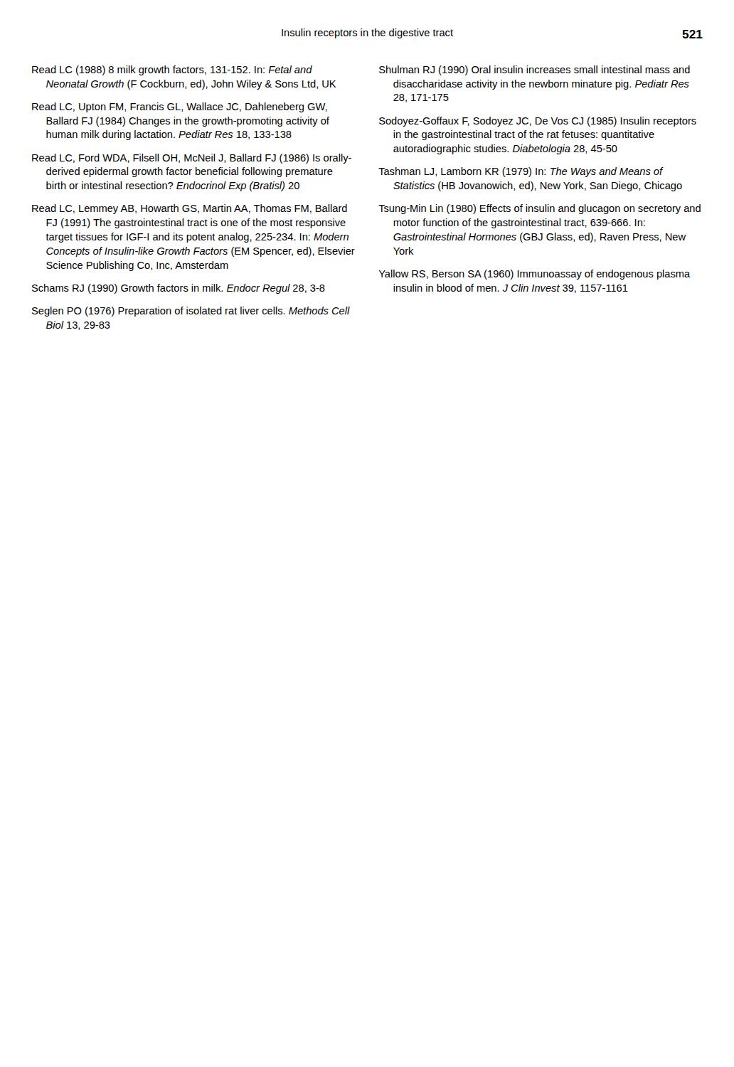Insulin receptors in the digestive tract 521
Read LC (1988) 8 milk growth factors, 131-152. In: Fetal and Neonatal Growth (F Cockburn, ed), John Wiley & Sons Ltd, UK
Read LC, Upton FM, Francis GL, Wallace JC, Dahleneberg GW, Ballard FJ (1984) Changes in the growth-promoting activity of human milk during lactation. Pediatr Res 18, 133-138
Read LC, Ford WDA, Filsell OH, McNeil J, Ballard FJ (1986) Is orally-derived epidermal growth factor beneficial following premature birth or intestinal resection? Endocrinol Exp (Bratisl) 20
Read LC, Lemmey AB, Howarth GS, Martin AA, Thomas FM, Ballard FJ (1991) The gastrointestinal tract is one of the most responsive target tissues for IGF-I and its potent analog, 225-234. In: Modern Concepts of Insulin-like Growth Factors (EM Spencer, ed), Elsevier Science Publishing Co, Inc, Amsterdam
Schams RJ (1990) Growth factors in milk. Endocr Regul 28, 3-8
Seglen PO (1976) Preparation of isolated rat liver cells. Methods Cell Biol 13, 29-83
Shulman RJ (1990) Oral insulin increases small intestinal mass and disaccharidase activity in the newborn minature pig. Pediatr Res 28, 171-175
Sodoyez-Goffaux F, Sodoyez JC, De Vos CJ (1985) Insulin receptors in the gastrointestinal tract of the rat fetuses: quantitative autoradiographic studies. Diabetologia 28, 45-50
Tashman LJ, Lamborn KR (1979) In: The Ways and Means of Statistics (HB Jovanowich, ed), New York, San Diego, Chicago
Tsung-Min Lin (1980) Effects of insulin and glucagon on secretory and motor function of the gastrointestinal tract, 639-666. In: Gastrointestinal Hormones (GBJ Glass, ed), Raven Press, New York
Yallow RS, Berson SA (1960) Immunoassay of endogenous plasma insulin in blood of men. J Clin Invest 39, 1157-1161